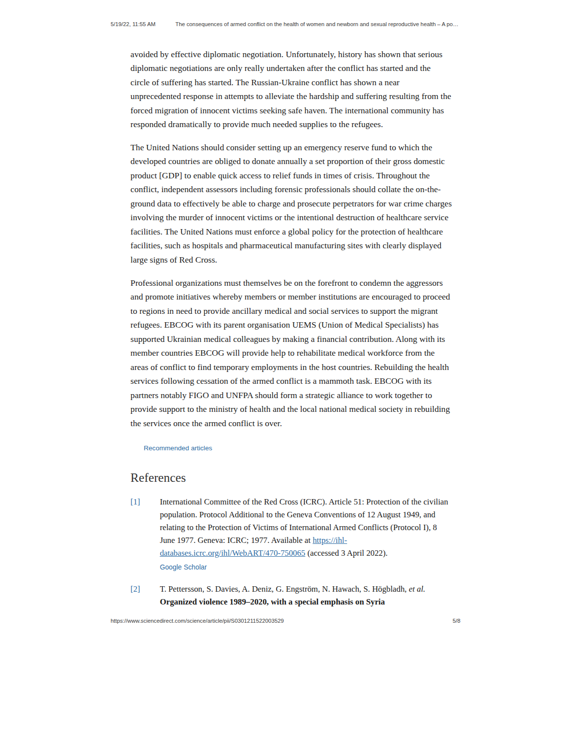5/19/22, 11:55 AM The consequences of armed conflict on the health of women and newborn and sexual reproductive health – A position statement…
avoided by effective diplomatic negotiation. Unfortunately, history has shown that serious diplomatic negotiations are only really undertaken after the conflict has started and the circle of suffering has started. The Russian-Ukraine conflict has shown a near unprecedented response in attempts to alleviate the hardship and suffering resulting from the forced migration of innocent victims seeking safe haven. The international community has responded dramatically to provide much needed supplies to the refugees.
The United Nations should consider setting up an emergency reserve fund to which the developed countries are obliged to donate annually a set proportion of their gross domestic product [GDP] to enable quick access to relief funds in times of crisis. Throughout the conflict, independent assessors including forensic professionals should collate the on-the-ground data to effectively be able to charge and prosecute perpetrators for war crime charges involving the murder of innocent victims or the intentional destruction of healthcare service facilities. The United Nations must enforce a global policy for the protection of healthcare facilities, such as hospitals and pharmaceutical manufacturing sites with clearly displayed large signs of Red Cross.
Professional organizations must themselves be on the forefront to condemn the aggressors and promote initiatives whereby members or member institutions are encouraged to proceed to regions in need to provide ancillary medical and social services to support the migrant refugees. EBCOG with its parent organisation UEMS (Union of Medical Specialists) has supported Ukrainian medical colleagues by making a financial contribution. Along with its member countries EBCOG will provide help to rehabilitate medical workforce from the areas of conflict to find temporary employments in the host countries. Rebuilding the health services following cessation of the armed conflict is a mammoth task. EBCOG with its partners notably FIGO and UNFPA should form a strategic alliance to work together to provide support to the ministry of health and the local national medical society in rebuilding the services once the armed conflict is over.
Recommended articles
References
[1]
International Committee of the Red Cross (ICRC). Article 51: Protection of the civilian population. Protocol Additional to the Geneva Conventions of 12 August 1949, and relating to the Protection of Victims of International Armed Conflicts (Protocol I), 8 June 1977. Geneva: ICRC; 1977. Available at https://ihl-databases.icrc.org/ihl/WebART/470-750065 (accessed 3 April 2022). Google Scholar
[2]
T. Pettersson, S. Davies, A. Deniz, G. Engström, N. Hawach, S. Högbladh, et al.
Organized violence 1989–2020, with a special emphasis on Syria
https://www.sciencedirect.com/science/article/pii/S0301211522003529 5/8